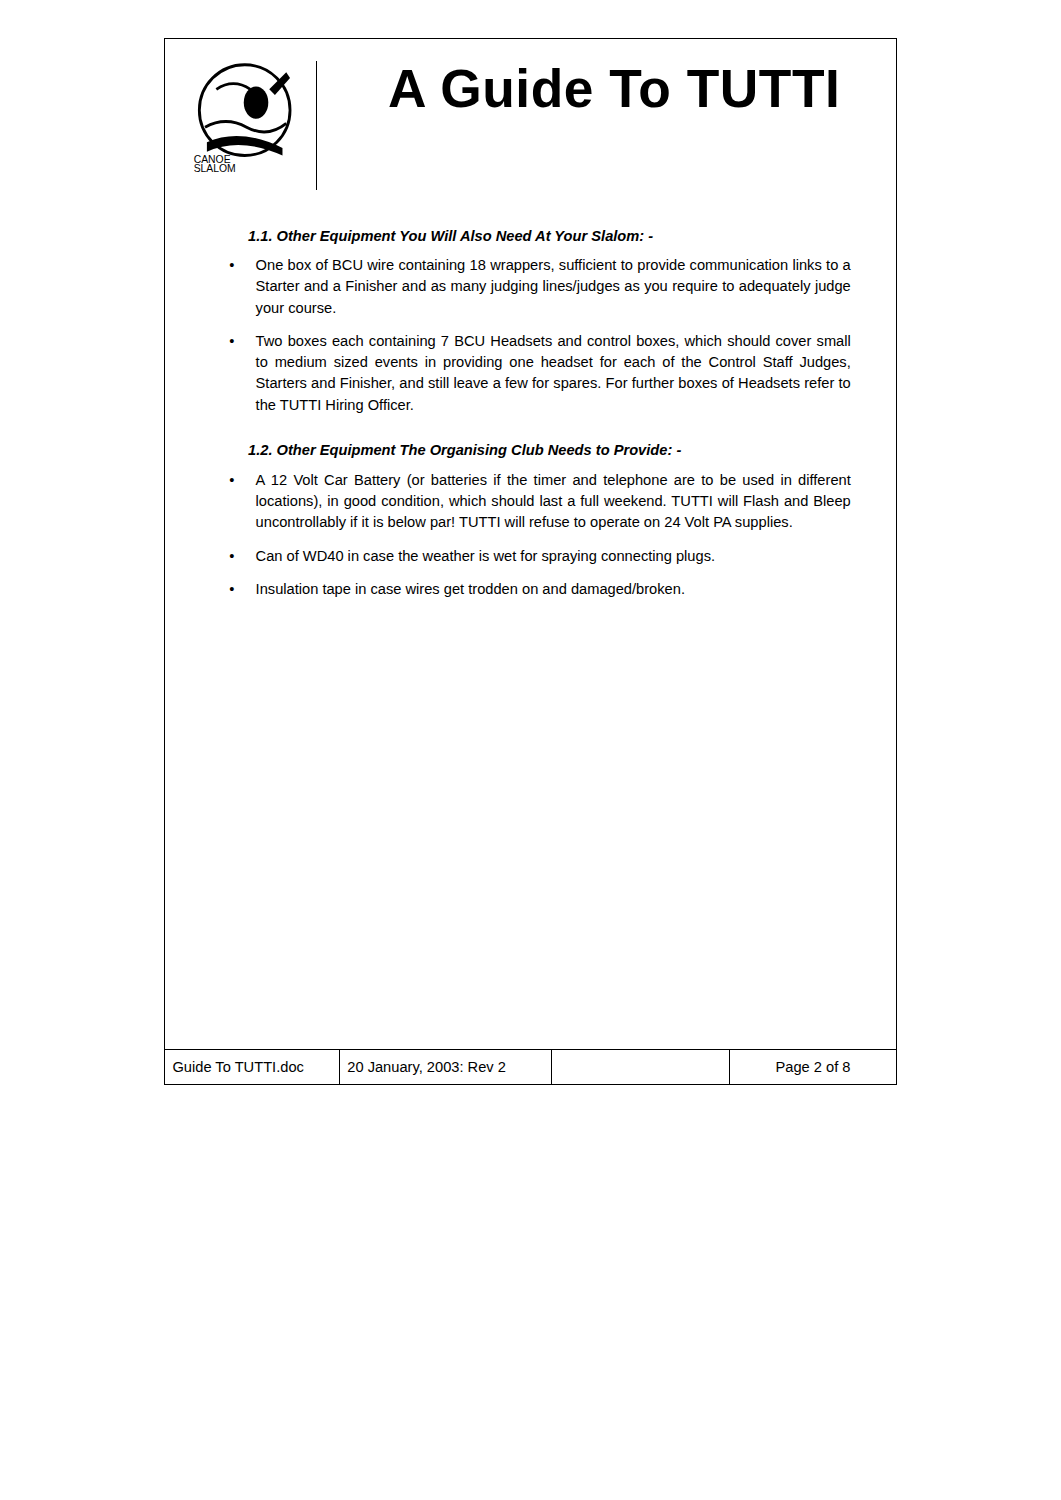CANOE SLALOM
A Guide To TUTTI
1.1. Other Equipment You Will Also Need At Your Slalom: -
One box of BCU wire containing 18 wrappers, sufficient to provide communication links to a Starter and a Finisher and as many judging lines/judges as you require to adequately judge your course.
Two boxes each containing 7 BCU Headsets and control boxes, which should cover small to medium sized events in providing one headset for each of the Control Staff Judges, Starters and Finisher, and still leave a few for spares. For further boxes of Headsets refer to the TUTTI Hiring Officer.
1.2. Other Equipment The Organising Club Needs to Provide: -
A 12 Volt Car Battery (or batteries if the timer and telephone are to be used in different locations), in good condition, which should last a full weekend. TUTTI will Flash and Bleep uncontrollably if it is below par! TUTTI will refuse to operate on 24 Volt PA supplies.
Can of WD40 in case the weather is wet for spraying connecting plugs.
Insulation tape in case wires get trodden on and damaged/broken.
Guide To TUTTI.doc
20 January, 2003: Rev 2
Page 2 of 8